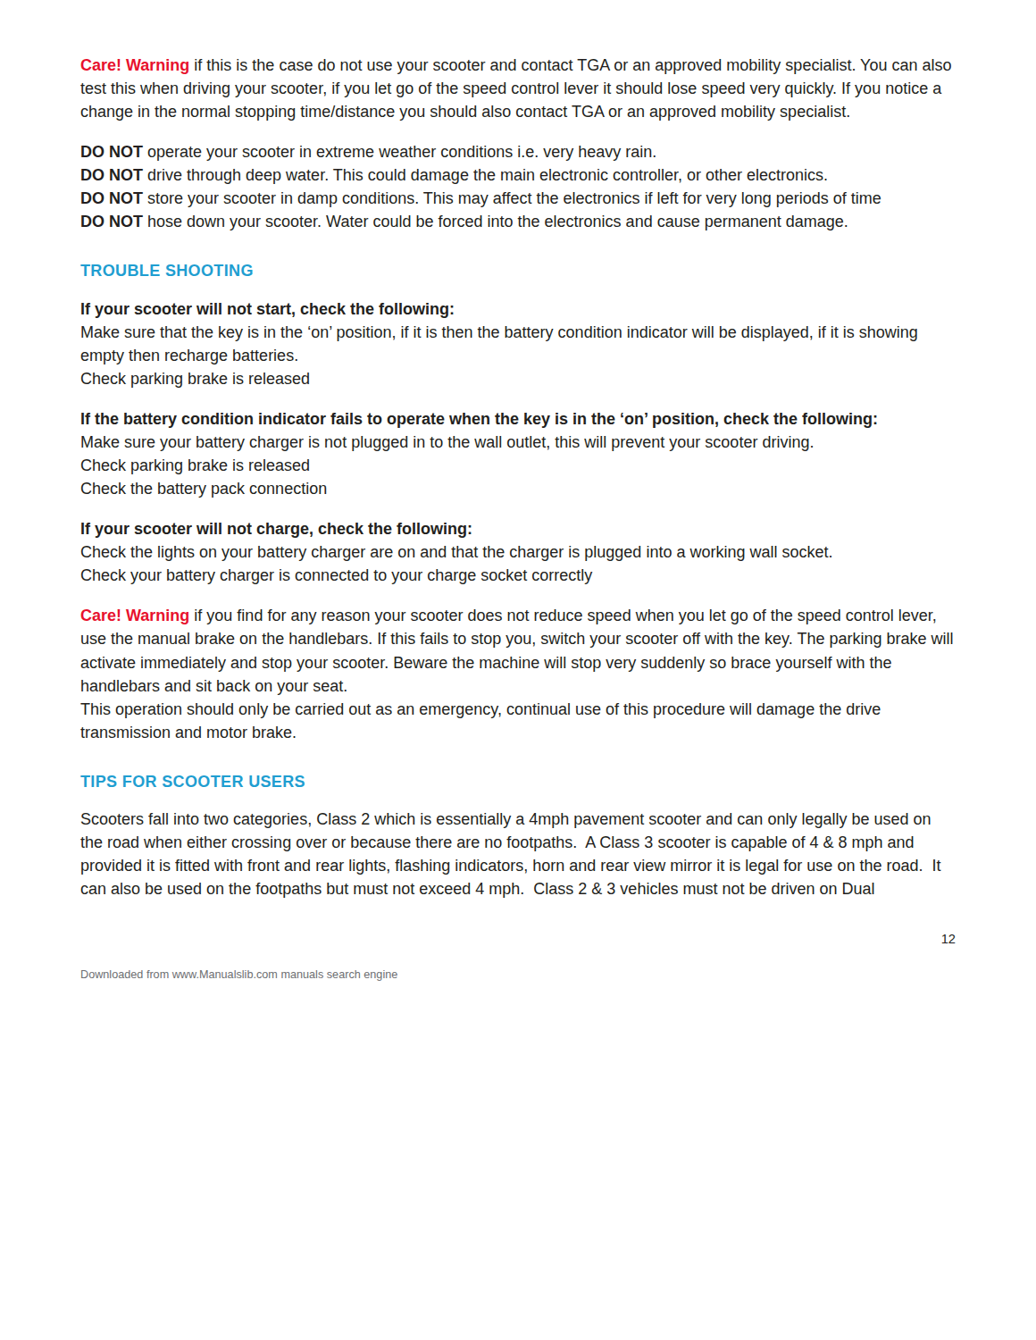Care! Warning if this is the case do not use your scooter and contact TGA or an approved mobility specialist. You can also test this when driving your scooter, if you let go of the speed control lever it should lose speed very quickly. If you notice a change in the normal stopping time/distance you should also contact TGA or an approved mobility specialist.
DO NOT operate your scooter in extreme weather conditions i.e. very heavy rain.
DO NOT drive through deep water. This could damage the main electronic controller, or other electronics.
DO NOT store your scooter in damp conditions. This may affect the electronics if left for very long periods of time
DO NOT hose down your scooter. Water could be forced into the electronics and cause permanent damage.
TROUBLE SHOOTING
If your scooter will not start, check the following:
Make sure that the key is in the ‘on’ position, if it is then the battery condition indicator will be displayed, if it is showing empty then recharge batteries.
Check parking brake is released
If the battery condition indicator fails to operate when the key is in the ‘on’ position, check the following:
Make sure your battery charger is not plugged in to the wall outlet, this will prevent your scooter driving.
Check parking brake is released
Check the battery pack connection
If your scooter will not charge, check the following:
Check the lights on your battery charger are on and that the charger is plugged into a working wall socket.
Check your battery charger is connected to your charge socket correctly
Care! Warning if you find for any reason your scooter does not reduce speed when you let go of the speed control lever, use the manual brake on the handlebars. If this fails to stop you, switch your scooter off with the key. The parking brake will activate immediately and stop your scooter. Beware the machine will stop very suddenly so brace yourself with the handlebars and sit back on your seat.
This operation should only be carried out as an emergency, continual use of this procedure will damage the drive transmission and motor brake.
TIPS FOR SCOOTER USERS
Scooters fall into two categories, Class 2 which is essentially a 4mph pavement scooter and can only legally be used on the road when either crossing over or because there are no footpaths. A Class 3 scooter is capable of 4 & 8 mph and provided it is fitted with front and rear lights, flashing indicators, horn and rear view mirror it is legal for use on the road. It can also be used on the footpaths but must not exceed 4 mph. Class 2 & 3 vehicles must not be driven on Dual
12
Downloaded from www.Manualslib.com manuals search engine